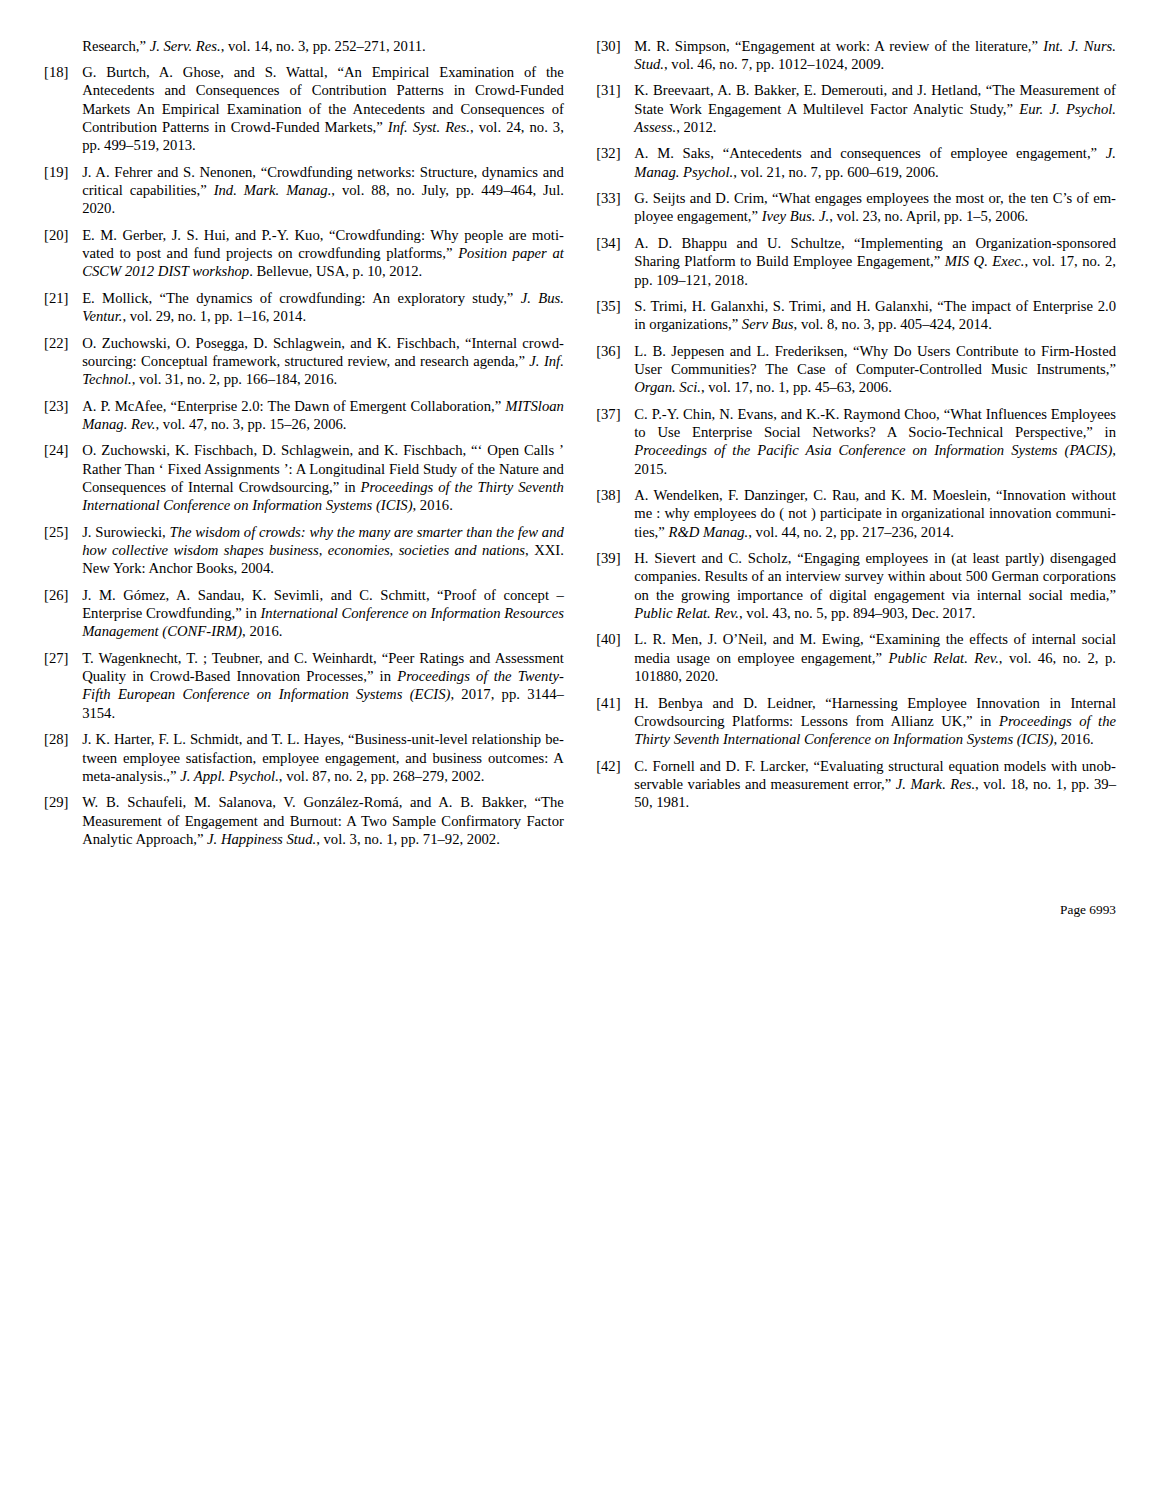Research,” J. Serv. Res., vol. 14, no. 3, pp. 252–271, 2011.
[18]
G. Burtch, A. Ghose, and S. Wattal, “An Empirical Examination of the Antecedents and Consequences of Contribution Patterns in Crowd-Funded Markets An Empirical Examination of the Antecedents and Consequences of Contribution Patterns in Crowd-Funded Markets,” Inf. Syst. Res., vol. 24, no. 3, pp. 499–519, 2013.
[19]
J. A. Fehrer and S. Nenonen, “Crowdfunding networks: Structure, dynamics and critical capabilities,” Ind. Mark. Manag., vol. 88, no. July, pp. 449–464, Jul. 2020.
[20]
E. M. Gerber, J. S. Hui, and P.-Y. Kuo, “Crowdfunding: Why people are motivated to post and fund projects on crowdfunding platforms,” Position paper at CSCW 2012 DIST workshop. Bellevue, USA, p. 10, 2012.
[21]
E. Mollick, “The dynamics of crowdfunding: An exploratory study,” J. Bus. Ventur., vol. 29, no. 1, pp. 1–16, 2014.
[22]
O. Zuchowski, O. Posegga, D. Schlagwein, and K. Fischbach, “Internal crowdsourcing: Conceptual framework, structured review, and research agenda,” J. Inf. Technol., vol. 31, no. 2, pp. 166–184, 2016.
[23]
A. P. McAfee, “Enterprise 2.0: The Dawn of Emergent Collaboration,” MITSloan Manag. Rev., vol. 47, no. 3, pp. 15–26, 2006.
[24]
O. Zuchowski, K. Fischbach, D. Schlagwein, and K. Fischbach, “‘ Open Calls ’ Rather Than ‘ Fixed Assignments ’: A Longitudinal Field Study of the Nature and Consequences of Internal Crowdsourcing,” in Proceedings of the Thirty Seventh International Conference on Information Systems (ICIS), 2016.
[25]
J. Surowiecki, The wisdom of crowds: why the many are smarter than the few and how collective wisdom shapes business, economies, societies and nations, XXI. New York: Anchor Books, 2004.
[26]
J. M. Gómez, A. Sandau, K. Sevimli, and C. Schmitt, “Proof of concept – Enterprise Crowdfunding,” in International Conference on Information Resources Management (CONF-IRM), 2016.
[27]
T. Wagenknecht, T. ; Teubner, and C. Weinhardt, “Peer Ratings and Assessment Quality in Crowd-Based Innovation Processes,” in Proceedings of the Twenty-Fifth European Conference on Information Systems (ECIS), 2017, pp. 3144–3154.
[28]
J. K. Harter, F. L. Schmidt, and T. L. Hayes, “Business-unit-level relationship between employee satisfaction, employee engagement, and business outcomes: A meta-analysis.,” J. Appl. Psychol., vol. 87, no. 2, pp. 268–279, 2002.
[29]
W. B. Schaufeli, M. Salanova, V. González-Romá, and A. B. Bakker, “The Measurement of Engagement and Burnout: A Two Sample Confirmatory Factor Analytic Approach,” J. Happiness Stud., vol. 3, no. 1, pp. 71–92, 2002.
[30]
M. R. Simpson, “Engagement at work: A review of the literature,” Int. J. Nurs. Stud., vol. 46, no. 7, pp. 1012–1024, 2009.
[31]
K. Breevaart, A. B. Bakker, E. Demerouti, and J. Hetland, “The Measurement of State Work Engagement A Multilevel Factor Analytic Study,” Eur. J. Psychol. Assess., 2012.
[32]
A. M. Saks, “Antecedents and consequences of employee engagement,” J. Manag. Psychol., vol. 21, no. 7, pp. 600–619, 2006.
[33]
G. Seijts and D. Crim, “What engages employees the most or, the ten C’s of employee engagement,” Ivey Bus. J., vol. 23, no. April, pp. 1–5, 2006.
[34]
A. D. Bhappu and U. Schultze, “Implementing an Organization-sponsored Sharing Platform to Build Employee Engagement,” MIS Q. Exec., vol. 17, no. 2, pp. 109–121, 2018.
[35]
S. Trimi, H. Galanxhi, S. Trimi, and H. Galanxhi, “The impact of Enterprise 2.0 in organizations,” Serv Bus, vol. 8, no. 3, pp. 405–424, 2014.
[36]
L. B. Jeppesen and L. Frederiksen, “Why Do Users Contribute to Firm-Hosted User Communities? The Case of Computer-Controlled Music Instruments,” Organ. Sci., vol. 17, no. 1, pp. 45–63, 2006.
[37]
C. P.-Y. Chin, N. Evans, and K.-K. Raymond Choo, “What Influences Employees to Use Enterprise Social Networks? A Socio-Technical Perspective,” in Proceedings of the Pacific Asia Conference on Information Systems (PACIS), 2015.
[38]
A. Wendelken, F. Danzinger, C. Rau, and K. M. Moeslein, “Innovation without me : why employees do ( not ) participate in organizational innovation communities,” R&D Manag., vol. 44, no. 2, pp. 217–236, 2014.
[39]
H. Sievert and C. Scholz, “Engaging employees in (at least partly) disengaged companies. Results of an interview survey within about 500 German corporations on the growing importance of digital engagement via internal social media,” Public Relat. Rev., vol. 43, no. 5, pp. 894–903, Dec. 2017.
[40]
L. R. Men, J. O’Neil, and M. Ewing, “Examining the effects of internal social media usage on employee engagement,” Public Relat. Rev., vol. 46, no. 2, p. 101880, 2020.
[41]
H. Benbya and D. Leidner, “Harnessing Employee Innovation in Internal Crowdsourcing Platforms: Lessons from Allianz UK,” in Proceedings of the Thirty Seventh International Conference on Information Systems (ICIS), 2016.
[42]
C. Fornell and D. F. Larcker, “Evaluating structural equation models with unobservable variables and measurement error,” J. Mark. Res., vol. 18, no. 1, pp. 39–50, 1981.
Page 6993